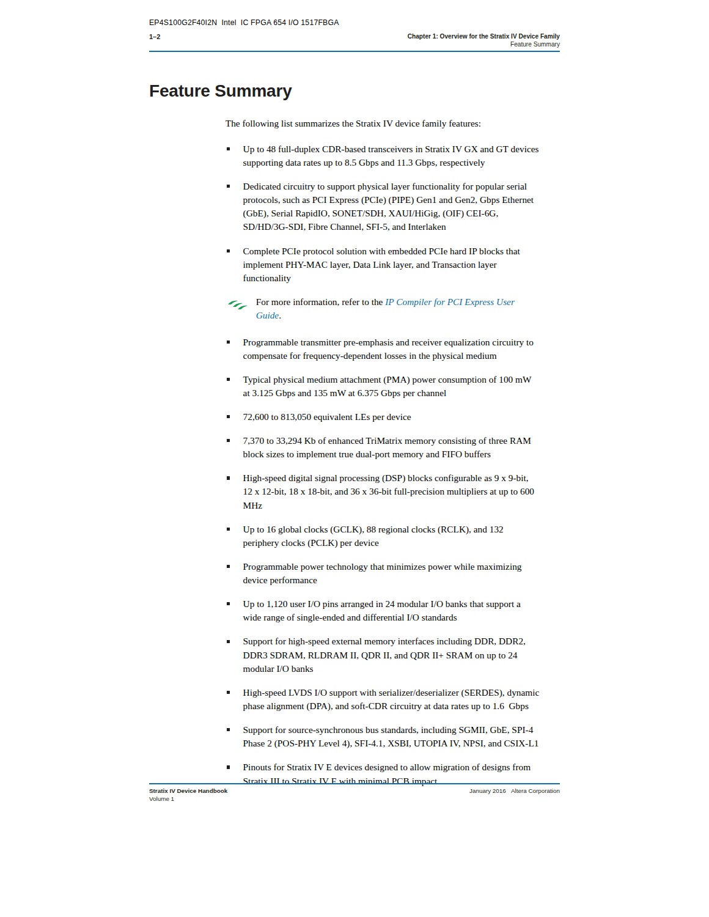EP4S100G2F40I2N Intel IC FPGA 654 I/O 1517FBGA
1–2
Chapter 1: Overview for the Stratix IV Device Family
Feature Summary
Feature Summary
The following list summarizes the Stratix IV device family features:
Up to 48 full-duplex CDR-based transceivers in Stratix IV GX and GT devices supporting data rates up to 8.5 Gbps and 11.3 Gbps, respectively
Dedicated circuitry to support physical layer functionality for popular serial protocols, such as PCI Express (PCIe) (PIPE) Gen1 and Gen2, Gbps Ethernet (GbE), Serial RapidIO, SONET/SDH, XAUI/HiGig, (OIF) CEI-6G, SD/HD/3G-SDI, Fibre Channel, SFI-5, and Interlaken
Complete PCIe protocol solution with embedded PCIe hard IP blocks that implement PHY-MAC layer, Data Link layer, and Transaction layer functionality
For more information, refer to the IP Compiler for PCI Express User Guide.
Programmable transmitter pre-emphasis and receiver equalization circuitry to compensate for frequency-dependent losses in the physical medium
Typical physical medium attachment (PMA) power consumption of 100 mW at 3.125 Gbps and 135 mW at 6.375 Gbps per channel
72,600 to 813,050 equivalent LEs per device
7,370 to 33,294 Kb of enhanced TriMatrix memory consisting of three RAM block sizes to implement true dual-port memory and FIFO buffers
High-speed digital signal processing (DSP) blocks configurable as 9 x 9-bit, 12 x 12-bit, 18 x 18-bit, and 36 x 36-bit full-precision multipliers at up to 600 MHz
Up to 16 global clocks (GCLK), 88 regional clocks (RCLK), and 132 periphery clocks (PCLK) per device
Programmable power technology that minimizes power while maximizing device performance
Up to 1,120 user I/O pins arranged in 24 modular I/O banks that support a wide range of single-ended and differential I/O standards
Support for high-speed external memory interfaces including DDR, DDR2, DDR3 SDRAM, RLDRAM II, QDR II, and QDR II+ SRAM on up to 24 modular I/O banks
High-speed LVDS I/O support with serializer/deserializer (SERDES), dynamic phase alignment (DPA), and soft-CDR circuitry at data rates up to 1.6 Gbps
Support for source-synchronous bus standards, including SGMII, GbE, SPI-4 Phase 2 (POS-PHY Level 4), SFI-4.1, XSBI, UTOPIA IV, NPSI, and CSIX-L1
Pinouts for Stratix IV E devices designed to allow migration of designs from Stratix III to Stratix IV E with minimal PCB impact
Stratix IV Device Handbook
Volume 1
January 2016 Altera Corporation